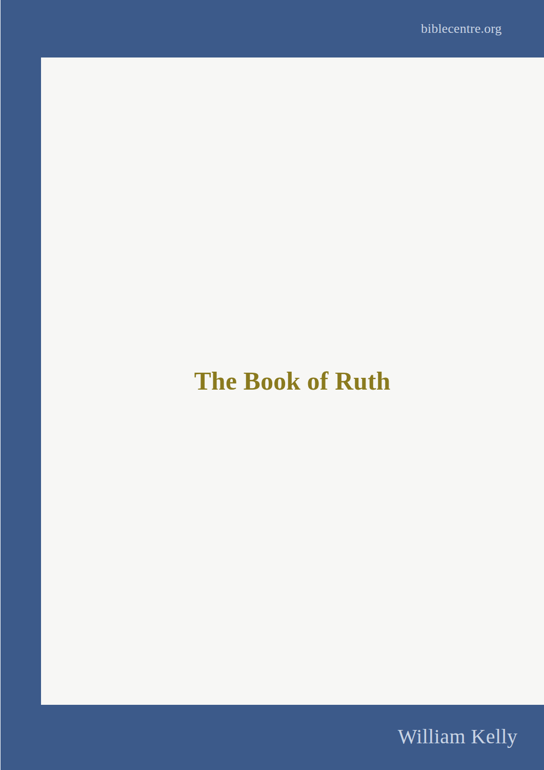biblecentre.org
The Book of Ruth
William Kelly